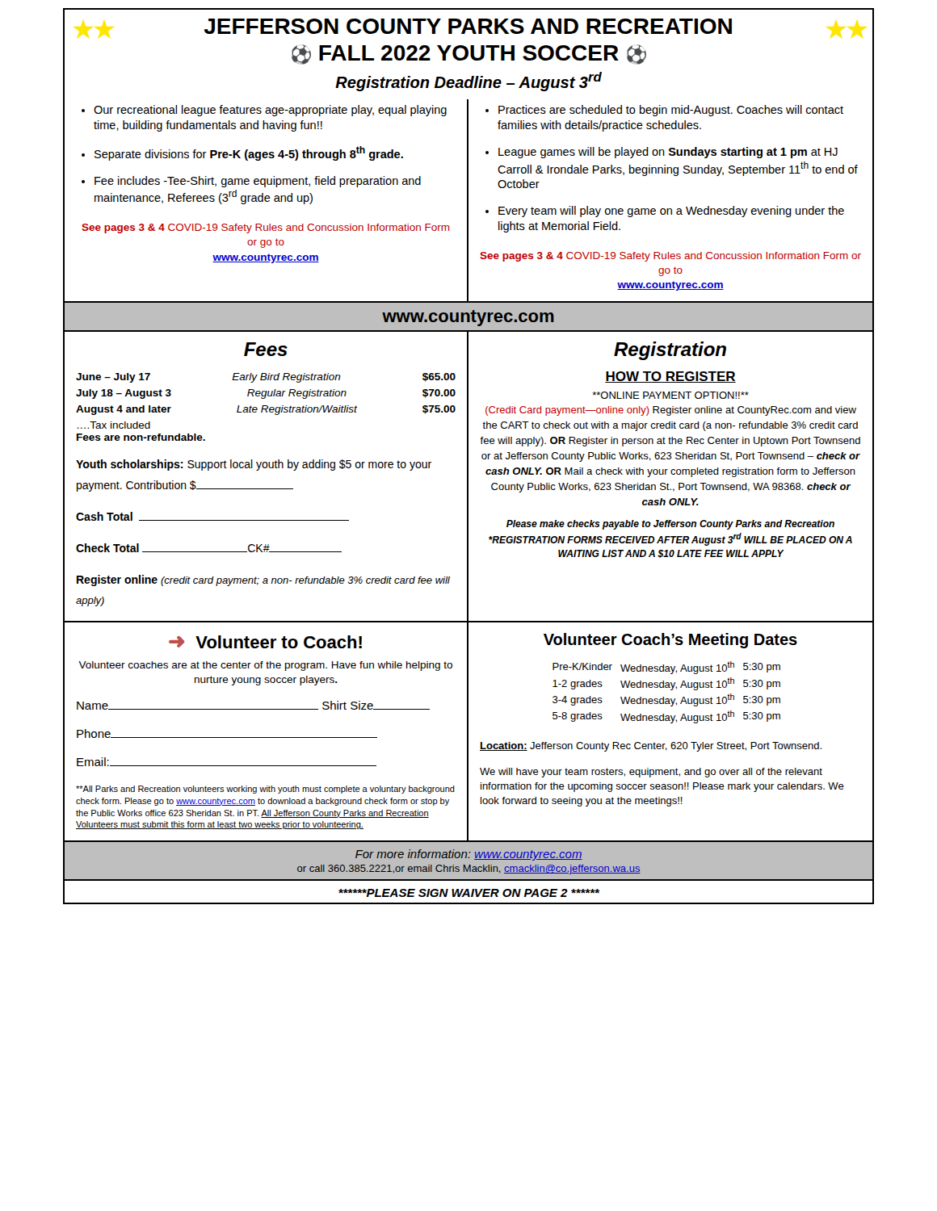★★
★★
JEFFERSON COUNTY PARKS AND RECREATION
⚽ FALL 2022 YOUTH SOCCER ⚽
Registration Deadline – August 3rd
Our recreational league features age-appropriate play, equal playing time, building fundamentals and having fun!!
Separate divisions for Pre-K (ages 4-5) through 8th grade.
Fee includes -Tee-Shirt, game equipment, field preparation and maintenance, Referees (3rd grade and up)
See pages 3 & 4 COVID-19 Safety Rules and Concussion Information Form or go to
www.countyrec.com
Practices are scheduled to begin mid-August. Coaches will contact families with details/practice schedules.
League games will be played on Sundays starting at 1 pm at HJ Carroll & Irondale Parks, beginning Sunday, September 11th to end of October
Every team will play one game on a Wednesday evening under the lights at Memorial Field.
See pages 3 & 4 COVID-19 Safety Rules and Concussion Information Form or go to
www.countyrec.com
www.countyrec.com
Fees
June – July 17 Early Bird Registration $65.00
July 18 – August 3 Regular Registration $70.00
August 4 and later Late Registration/Waitlist $75.00
….Tax included
Fees are non-refundable.
Youth scholarships: Support local youth by adding $5 or more to your payment. Contribution $
Cash Total
Check Total CK#
Register online (credit card payment; a non- refundable 3% credit card fee will apply)
Registration
HOW TO REGISTER
**ONLINE PAYMENT OPTION!!**
(Credit Card payment—online only) Register online at CountyRec.com and view the CART to check out with a major credit card (a non- refundable 3% credit card fee will apply). OR Register in person at the Rec Center in Uptown Port Townsend or at Jefferson County Public Works, 623 Sheridan St, Port Townsend – check or cash ONLY. OR Mail a check with your completed registration form to Jefferson County Public Works, 623 Sheridan St., Port Townsend, WA 98368. check or cash ONLY.
Please make checks payable to Jefferson County Parks and Recreation
*REGISTRATION FORMS RECEIVED AFTER August 3rd WILL BE PLACED ON A WAITING LIST AND A $10 LATE FEE WILL APPLY
➜ Volunteer to Coach!
Volunteer coaches are at the center of the program. Have fun while helping to nurture young soccer players.
Name Shirt Size
Phone
Email:
**All Parks and Recreation volunteers working with youth must complete a voluntary background check form. Please go to www.countyrec.com to download a background check form or stop by the Public Works office 623 Sheridan St. in PT. All Jefferson County Parks and Recreation Volunteers must submit this form at least two weeks prior to volunteering.
Volunteer Coach’s Meeting Dates
| Pre-K/Kinder | Wednesday, August 10 th | 5:30 pm |
| 1-2 grades | Wednesday, August 10 th | 5:30 pm |
| 3-4 grades | Wednesday, August 10 th | 5:30 pm |
| 5-8 grades | Wednesday, August 10 th | 5:30 pm |
Location: Jefferson County Rec Center, 620 Tyler Street, Port Townsend.
We will have your team rosters, equipment, and go over all of the relevant information for the upcoming soccer season!! Please mark your calendars. We look forward to seeing you at the meetings!!
For more information: www.countyrec.com
or call 360.385.2221,or email Chris Macklin, cmacklin@co.jefferson.wa.us
******PLEASE SIGN WAIVER ON PAGE 2 ******